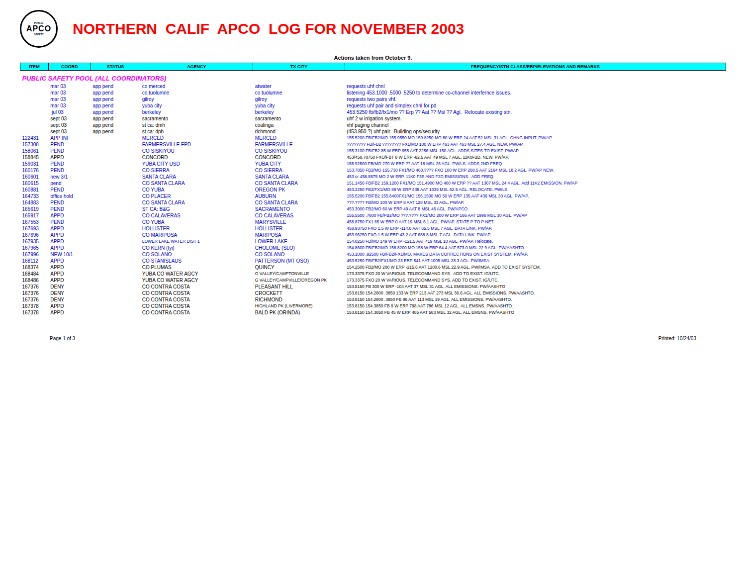PUBLIC
APCO
SAFETY
NORTHERN CALIF APCO LOG FOR NOVEMBER 2003
Actions taken from October 9.
| ITEM | COORD | STATUS | AGENCY | TX CITY | FREQUENCY/STN CLASS/ERP/ELEVATIONS AND REMARKS |
| --- | --- | --- | --- | --- | --- |
| PUBLIC SAFETY POOL (ALL COORDINATORS) |
| | mar 03 | app pend | co merced | atwater | requests uhf chnl |
| | mar 03 | app pend | co tuolumne | co tuolumne | listening 453.1000 .5000 .5250 to determine co-channel interfernce issues. |
| | mar 03 | app pend | gilroy | gilroy | requests two pairs vhf. |
| | mar 03 | app pend | yuba city | yuba city | requests uhf pair and simplex chnl for pd |
| | jul 03 | app pend | berkeley | berkeley | 453.5250 fb/fb2/fx1/mo ?? Erp ?? Aat ?? Msl ?? Agl. Relocate existing stn. |
| | sept 03 | app pend | sacramento | sacramento | uhf 2 w irrigation system. |
| | sept 03 | app pend | st ca: dmh | coalinga | vhf paging channel |
| | sept 03 | app pend | st ca: dph | richmond | (453.950 ?) uhf pair. Building ops/security |
| 122431 | APP INF | | MERCED | MERCED | 155.5200 FB/FB2/MO 155.9550 MO 159.8250 MO 80 W ERP 24 AAT 52 MSL 31 AGL. CHNG INPUT. PW/AP |
| 157308 | PEND | | FARMERSVILLE FPD | FARMERSVILLE | ???????? FB/FB2 ???????? FX1/MO 100 W ERP 463 AAT 463 MSL 27.4 AGL. NEW. PW/AP. |
| 158061 | PEND | | CO SISKIYOU | CO SISKIYOU | 155.3100 FB/FB2 85 W ERP 955 AAT 2256 MSL 150 AGL. ADDS SITES TO EXIST. PW/AP. |
| 158845 | APPD | | CONCORD | CONCORD | 453/458.78750 FXO/FBT 8 W ERP -62.5 AAT 49 MSL 7 AGL. 11K0F2D. NEW. PW/AP. |
| 159031 | PEND | | YUBA CITY USD | YUBA CITY | 155.92500 FB/MO 270 W ERP ?? AAT 18 MSL 26 AGL. PW/LS. ADDS 2ND FREQ |
| 160176 | PEND | | CO SIERRA | CO SIERRA | 153.7850 FB2/MO 155.730 FX1/MO 460.???? FXO 100 W ERP 268.5 AAT 2164 MSL 18.2 AGL. PW/AP NEW. |
| 160601 | new 3/1 | | SANTA CLARA | SANTA CLARA | 453 or 458.8875 MO 2 W ERP. 11K0 F3E AND F2D EMISSIONS. ADD FREQ. |
| 160615 | pend | | CO SANTA CLARA | CO SANTA CLARA | 151.1450 FB/FB2 159.1200 FX1/MO 151.4900 MO 400 W ERP ?? AAT 1307 MSL 24.4 AGL. Add 11K2 EMISSION. PW/AP |
| 160881 | PEND | | CO YUBA | OREGON PK | 453.2250 FB2/FX1/MO 89 W ERP 438 AAT 1035 MSL 62.5 AGL. RELOCATE. PW/LS. |
| 164733 | office hold | | CO PLACER | AUBURN | 155.5200 FB/FB2 155.6400FX1/MO 156.1500 MO 50 W ERP 135 AAT 436 MSL 30 AGL. PW/AP. |
| 164883 | PEND | | CO SANTA CLARA | CO SANTA CLARA | ???.???? FB/MO 100 W ERP 8 AAT 128 MSL 33 AGL. PW/AP. |
| 165619 | PEND | | ST CA: B&G | SACRAMENTO | 453.3000 FB2/MO 60 W ERP 49 AAT 8 MSL 46 AGL. PW/APCO. |
| 165917 | APPD | | CO CALAVERAS | CO CALAVERAS | 155.5500 .7600 FB/FB2/MO ???.???? FX1/MO 200 W ERP 166 AAT 1996 MSL 30 AGL. PW/AP |
| 167553 | PEND | | CO YUBA | MARYSVILLE | 458.8750 FX1 65 W ERP 0 AAT 19 MSL 6.1 AGL. PW/AP. STATE P TO P NET. |
| 167693 | APPD | | HOLLISTER | HOLLISTER | 458.93750 FXO 1.5 W ERP -114.8 AAT 65.5 MSL 7 AGL. DATA LINK. PW/AP. |
| 167696 | APPD | | CO MARIPOSA | MARIPOSA | 453.96250 FXO 1.5 W ERP 43.2 AAT 688.8 MSL 7 AGL. DATA LINK. PW/AP. |
| 167935 | APPD | | LOWER LAKE WATER DIST 1 | LOWER LAKE | 154.0250 FB/MO 149 W ERP -121.5 AAT 419 MSL 10 AGL. PW/AP. Relocate. |
| 167965 | APPD | | CO KERN (fyi) | CHOLOME (SLO) | 154.8600 FB/FB2/MO 158.8200 MO 158 W ERP 64.4 AAT 573.0 MSL 22.9 AGL. PW/AASHTO. |
| 167996 | NEW 10/1 | | CO SOLANO | CO SOLANO | 453.1000 .92500 FB/FB2/FX1/MO. MAKES DATA CORRECTIONS ON EXIST SYSTEM. PW/AP. |
| 168112 | APPD | | CO STANISLAUS | PATTERSON (MT OSO) | 453.5250 FB/FB2/FX1/MO 23 ERP 541 AAT 1005 MSL 28.3 AGL. PW/IMSA. |
| 168374 | APPD | | CO PLUMAS | QUINCY | 154.2500 FB2/MO 200 W ERP -215.6 AAT 1200.6 MSL 22.9 AGL. PW/IMSA. ADD TO EXIST SYSTEM. |
| 168484 | APPD | | YUBA CO WATER AGCY | G VALLEY/CAMPTONVILLE | 173.3375 FXO 20 W VARIOUS. TELECOMMAND SYS. ADD TO EXIST. IG/UTC. |
| 168486 | APPD | | YUBA CO WATER AGCY | G VALLEY/CAMPVILLE/OREGON PK | 173.3375 FXO 20 W VARIOUS. TELECOMMAND SYS. ADD TO EXIST. IG/UTC. |
| 167376 | DENY | | CO CONTRA COSTA | PLEASANT HILL | 153.8150 FB 300 W ERP -104 AAT 37 MSL 31 AGL. ALL EMISSIONS. PW/AASHTO |
| 167376 | DENY | | CO CONTRA COSTA | CROCKETT | 153.8150 154.2800 .3850 133 W ERP 213 AAT 273 MSL 36.6 AGL. ALL EMISSIONS. PW/AASHTO. |
| 167376 | DENY | | CO CONTRA COSTA | RICHMOND | 153.8150 154.2800 .3850 FB 86 AAT 113 MSL 19 AGL. ALL EMISSIONS. PW/AASHTO. |
| 167378 | APPD | | CO CONTRA COSTA | HIGHLAND PK (LIVERMORE) | 153.8150 154.3850 FB 9 W ERP 798 AAT 786 MSL 12 AGL. ALL EMSNS. PW/AASHTO |
| 167378 | APPD | | CO CONTRA COSTA | BALD PK (ORINDA) | 153.8150 154.3850 FB 45 W ERP 485 AAT 583 MSL 32 AGL. ALL EMSNS. PW/AASHTO |
Page 1 of 3
Printed: 10/24/03